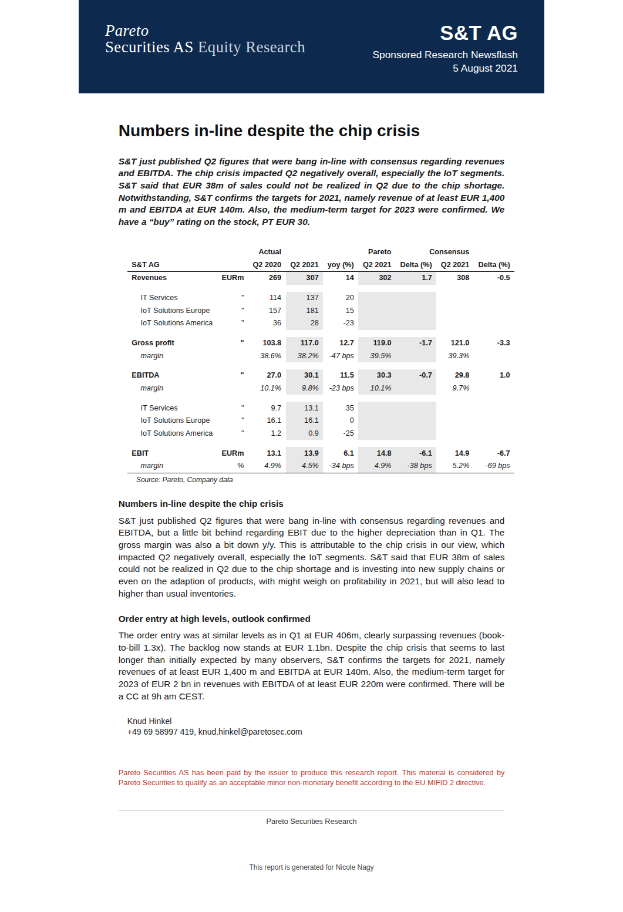Pareto
Securities AS Equity Research
S&T AG
Sponsored Research Newsflash
5 August 2021
Numbers in-line despite the chip crisis
S&T just published Q2 figures that were bang in-line with consensus regarding revenues and EBITDA. The chip crisis impacted Q2 negatively overall, especially the IoT segments. S&T said that EUR 38m of sales could not be realized in Q2 due to the chip shortage. Notwithstanding, S&T confirms the targets for 2021, namely revenue of at least EUR 1,400 m and EBITDA at EUR 140m. Also, the medium-term target for 2023 were confirmed. We have a “buy” rating on the stock, PT EUR 30.
| | | Actual | | Pareto | Consensus | |
| --- | --- | --- | --- | --- | --- | --- |
| S&T AG | | Q2 2020 | Q2 2021 | yoy (%) | Q2 2021 | Delta (%) | Q2 2021 | Delta (%) |
| Revenues | EURm | 269 | 307 | 14 | 302 | 1.7 | 308 | -0.5 |
| IT Services | " | 114 | 137 | 20 | | | | |
| IoT Solutions Europe | " | 157 | 181 | 15 | | | | |
| IoT Solutions America | " | 36 | 28 | -23 | | | | |
| Gross profit | " | 103.8 | 117.0 | 12.7 | 119.0 | -1.7 | 121.0 | -3.3 |
| margin | | 38.6% | 38.2% | -47 bps | 39.5% | | 39.3% | |
| EBITDA | " | 27.0 | 30.1 | 11.5 | 30.3 | -0.7 | 29.8 | 1.0 |
| margin | | 10.1% | 9.8% | -23 bps | 10.1% | | 9.7% | |
| IT Services | " | 9.7 | 13.1 | 35 | | | | |
| IoT Solutions Europe | " | 16.1 | 16.1 | 0 | | | | |
| IoT Solutions America | " | 1.2 | 0.9 | -25 | | | | |
| EBIT | EURm | 13.1 | 13.9 | 6.1 | 14.8 | -6.1 | 14.9 | -6.7 |
| margin | % | 4.9% | 4.5% | -34 bps | 4.9% | -38 bps | 5.2% | -69 bps |
Source: Pareto, Company data
Numbers in-line despite the chip crisis
S&T just published Q2 figures that were bang in-line with consensus regarding revenues and EBITDA, but a little bit behind regarding EBIT due to the higher depreciation than in Q1. The gross margin was also a bit down y/y. This is attributable to the chip crisis in our view, which impacted Q2 negatively overall, especially the IoT segments. S&T said that EUR 38m of sales could not be realized in Q2 due to the chip shortage and is investing into new supply chains or even on the adaption of products, with might weigh on profitability in 2021, but will also lead to higher than usual inventories.
Order entry at high levels, outlook confirmed
The order entry was at similar levels as in Q1 at EUR 406m, clearly surpassing revenues (book-to-bill 1.3x). The backlog now stands at EUR 1.1bn. Despite the chip crisis that seems to last longer than initially expected by many observers, S&T confirms the targets for 2021, namely revenues of at least EUR 1,400 m and EBITDA at EUR 140m. Also, the medium-term target for 2023 of EUR 2 bn in revenues with EBITDA of at least EUR 220m were confirmed. There will be a CC at 9h am CEST.
Knud Hinkel
+49 69 58997 419, knud.hinkel@paretosec.com
Pareto Securities AS has been paid by the issuer to produce this research report. This material is considered by Pareto Securities to qualify as an acceptable minor non-monetary benefit according to the EU MIFID 2 directive.
Pareto Securities Research
This report is generated for Nicole Nagy